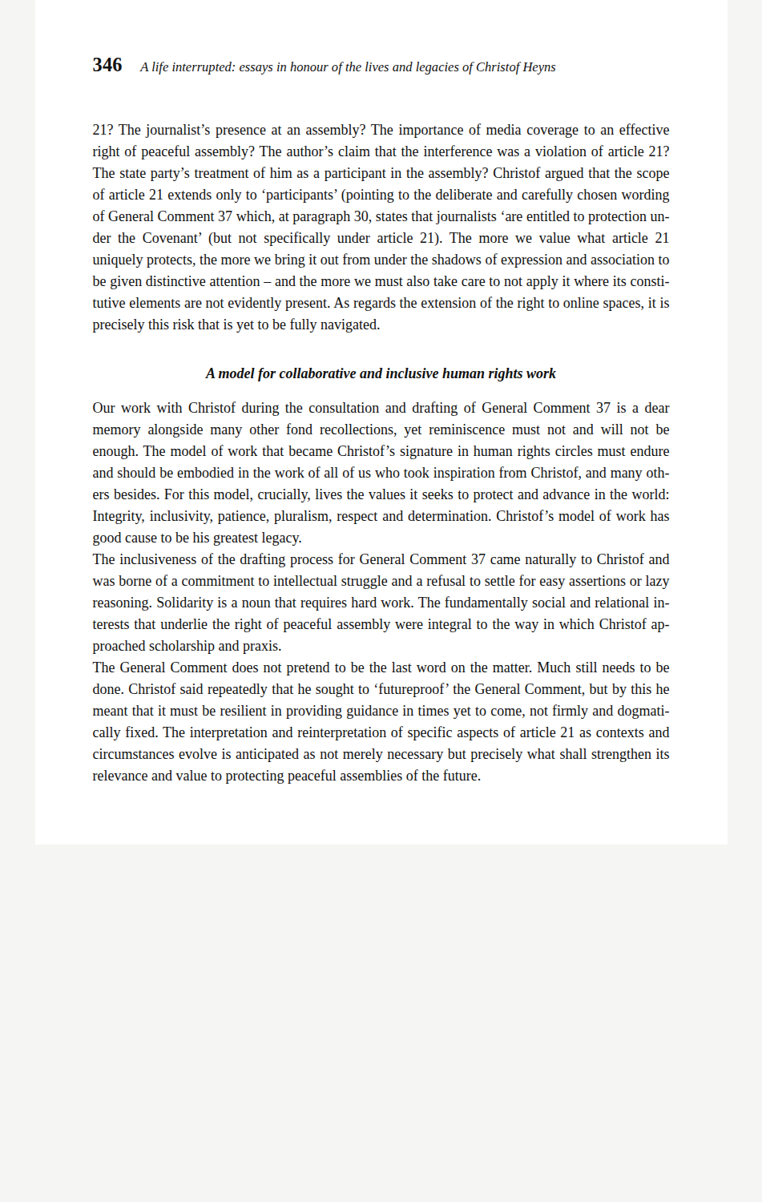346 A life interrupted: essays in honour of the lives and legacies of Christof Heyns
21? The journalist’s presence at an assembly? The importance of media coverage to an effective right of peaceful assembly? The author’s claim that the interference was a violation of article 21? The state party’s treatment of him as a participant in the assembly? Christof argued that the scope of article 21 extends only to ‘participants’ (pointing to the deliberate and carefully chosen wording of General Comment 37 which, at paragraph 30, states that journalists ‘are entitled to protection under the Covenant’ (but not specifically under article 21). The more we value what article 21 uniquely protects, the more we bring it out from under the shadows of expression and association to be given distinctive attention – and the more we must also take care to not apply it where its constitutive elements are not evidently present. As regards the extension of the right to online spaces, it is precisely this risk that is yet to be fully navigated.
A model for collaborative and inclusive human rights work
Our work with Christof during the consultation and drafting of General Comment 37 is a dear memory alongside many other fond recollections, yet reminiscence must not and will not be enough. The model of work that became Christof’s signature in human rights circles must endure and should be embodied in the work of all of us who took inspiration from Christof, and many others besides. For this model, crucially, lives the values it seeks to protect and advance in the world: Integrity, inclusivity, patience, pluralism, respect and determination. Christof’s model of work has good cause to be his greatest legacy.
The inclusiveness of the drafting process for General Comment 37 came naturally to Christof and was borne of a commitment to intellectual struggle and a refusal to settle for easy assertions or lazy reasoning. Solidarity is a noun that requires hard work. The fundamentally social and relational interests that underlie the right of peaceful assembly were integral to the way in which Christof approached scholarship and praxis.
The General Comment does not pretend to be the last word on the matter. Much still needs to be done. Christof said repeatedly that he sought to ‘futureproof’ the General Comment, but by this he meant that it must be resilient in providing guidance in times yet to come, not firmly and dogmatically fixed. The interpretation and reinterpretation of specific aspects of article 21 as contexts and circumstances evolve is anticipated as not merely necessary but precisely what shall strengthen its relevance and value to protecting peaceful assemblies of the future.